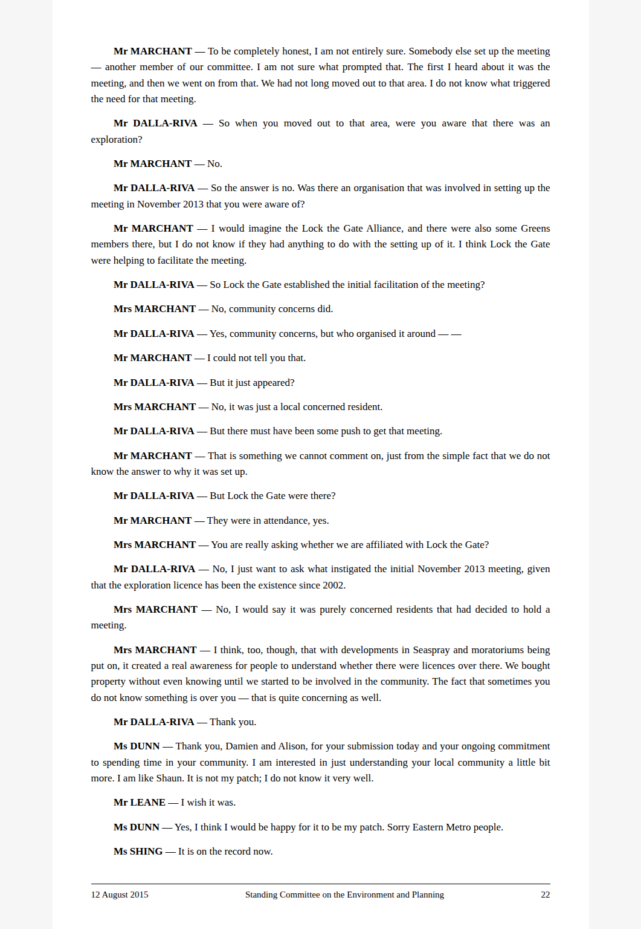Mr MARCHANT — To be completely honest, I am not entirely sure. Somebody else set up the meeting — another member of our committee. I am not sure what prompted that. The first I heard about it was the meeting, and then we went on from that. We had not long moved out to that area. I do not know what triggered the need for that meeting.
Mr DALLA-RIVA — So when you moved out to that area, were you aware that there was an exploration?
Mr MARCHANT — No.
Mr DALLA-RIVA — So the answer is no. Was there an organisation that was involved in setting up the meeting in November 2013 that you were aware of?
Mr MARCHANT — I would imagine the Lock the Gate Alliance, and there were also some Greens members there, but I do not know if they had anything to do with the setting up of it. I think Lock the Gate were helping to facilitate the meeting.
Mr DALLA-RIVA — So Lock the Gate established the initial facilitation of the meeting?
Mrs MARCHANT — No, community concerns did.
Mr DALLA-RIVA — Yes, community concerns, but who organised it around — —
Mr MARCHANT — I could not tell you that.
Mr DALLA-RIVA — But it just appeared?
Mrs MARCHANT — No, it was just a local concerned resident.
Mr DALLA-RIVA — But there must have been some push to get that meeting.
Mr MARCHANT — That is something we cannot comment on, just from the simple fact that we do not know the answer to why it was set up.
Mr DALLA-RIVA — But Lock the Gate were there?
Mr MARCHANT — They were in attendance, yes.
Mrs MARCHANT — You are really asking whether we are affiliated with Lock the Gate?
Mr DALLA-RIVA — No, I just want to ask what instigated the initial November 2013 meeting, given that the exploration licence has been the existence since 2002.
Mrs MARCHANT — No, I would say it was purely concerned residents that had decided to hold a meeting.
Mrs MARCHANT — I think, too, though, that with developments in Seaspray and moratoriums being put on, it created a real awareness for people to understand whether there were licences over there. We bought property without even knowing until we started to be involved in the community. The fact that sometimes you do not know something is over you — that is quite concerning as well.
Mr DALLA-RIVA — Thank you.
Ms DUNN — Thank you, Damien and Alison, for your submission today and your ongoing commitment to spending time in your community. I am interested in just understanding your local community a little bit more. I am like Shaun. It is not my patch; I do not know it very well.
Mr LEANE — I wish it was.
Ms DUNN — Yes, I think I would be happy for it to be my patch. Sorry Eastern Metro people.
Ms SHING — It is on the record now.
12 August 2015 Standing Committee on the Environment and Planning 22